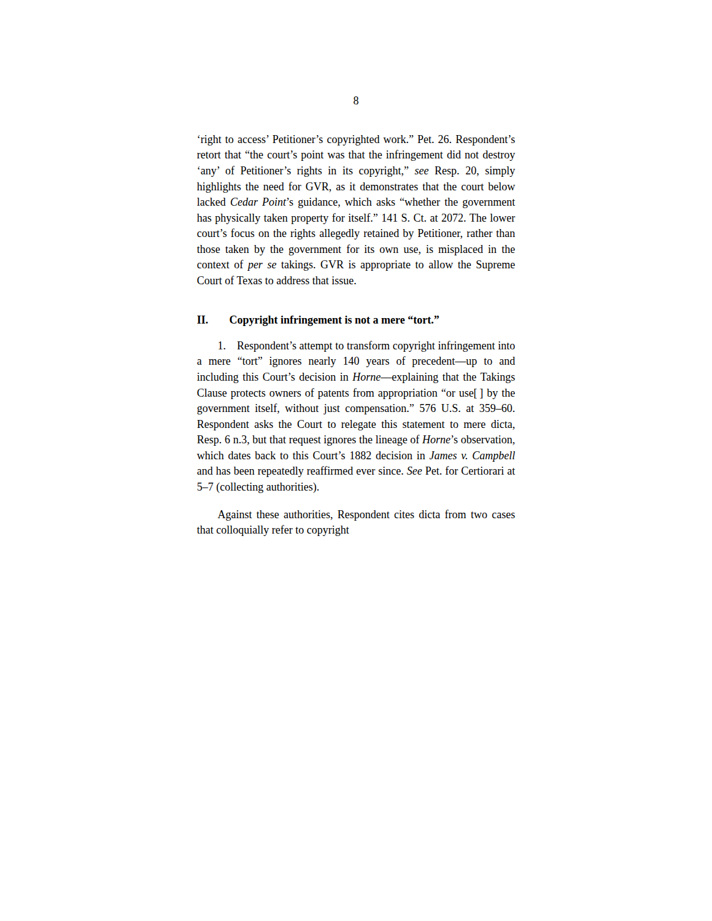8
‘right to access’ Petitioner’s copyrighted work.” Pet. 26. Respondent’s retort that “the court’s point was that the infringement did not destroy ‘any’ of Petitioner’s rights in its copyright,” see Resp. 20, simply highlights the need for GVR, as it demonstrates that the court below lacked Cedar Point’s guidance, which asks “whether the government has physically taken property for itself.” 141 S. Ct. at 2072. The lower court’s focus on the rights allegedly retained by Petitioner, rather than those taken by the government for its own use, is misplaced in the context of per se takings. GVR is appropriate to allow the Supreme Court of Texas to address that issue.
II. Copyright infringement is not a mere “tort.”
1.  Respondent’s attempt to transform copyright infringement into a mere “tort” ignores nearly 140 years of precedent—up to and including this Court’s decision in Horne—explaining that the Takings Clause protects owners of patents from appropriation “or use[ ] by the government itself, without just compensation.” 576 U.S. at 359–60. Respondent asks the Court to relegate this statement to mere dicta, Resp. 6 n.3, but that request ignores the lineage of Horne’s observation, which dates back to this Court’s 1882 decision in James v. Campbell and has been repeatedly reaffirmed ever since. See Pet. for Certiorari at 5–7 (collecting authorities).
Against these authorities, Respondent cites dicta from two cases that colloquially refer to copyright